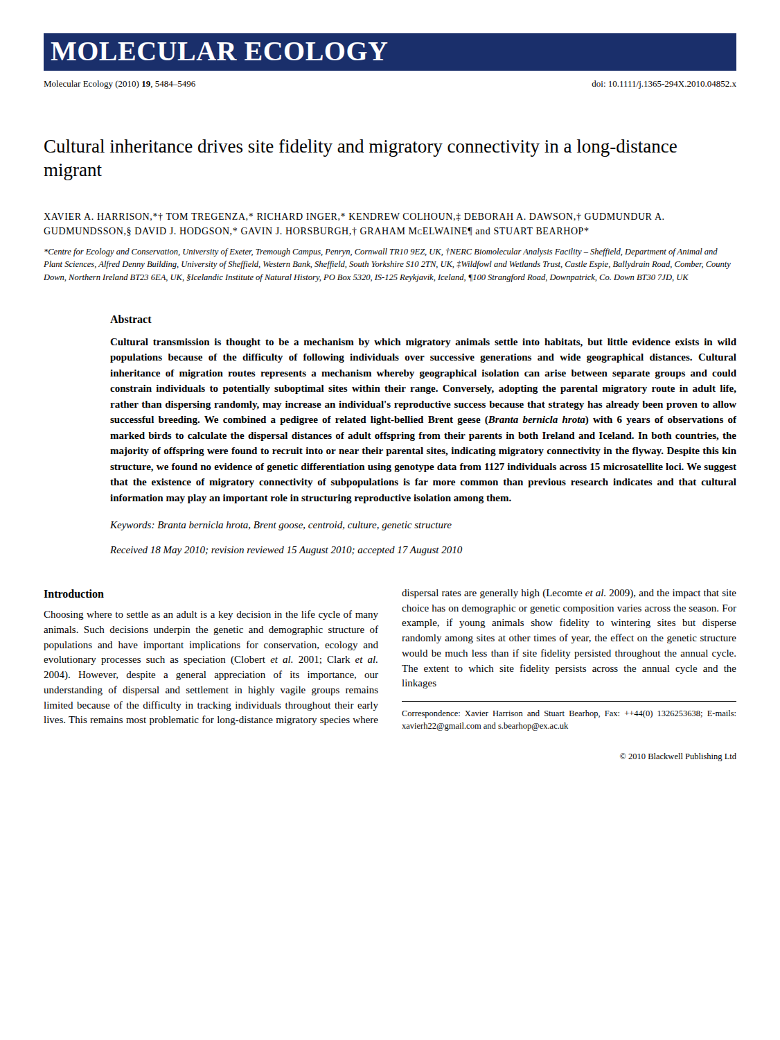MOLECULAR ECOLOGY
Molecular Ecology (2010) 19, 5484–5496
doi: 10.1111/j.1365-294X.2010.04852.x
Cultural inheritance drives site fidelity and migratory connectivity in a long-distance migrant
XAVIER A. HARRISON,*† TOM TREGENZA,* RICHARD INGER,* KENDREW COLHOUN,‡ DEBORAH A. DAWSON,† GUDMUNDUR A. GUDMUNDSSON,§ DAVID J. HODGSON,* GAVIN J. HORSBURGH,† GRAHAM Mc ELWAINE¶ and STUART BEARHOP*
*Centre for Ecology and Conservation, University of Exeter, Tremough Campus, Penryn, Cornwall TR10 9EZ, UK, †NERC Biomolecular Analysis Facility – Sheffield, Department of Animal and Plant Sciences, Alfred Denny Building, University of Sheffield, Western Bank, Sheffield, South Yorkshire S10 2TN, UK, ‡Wildfowl and Wetlands Trust, Castle Espie, Ballydrain Road, Comber, County Down, Northern Ireland BT23 6EA, UK, §Icelandic Institute of Natural History, PO Box 5320, IS-125 Reykjavik, Iceland, ¶100 Strangford Road, Downpatrick, Co. Down BT30 7JD, UK
Abstract
Cultural transmission is thought to be a mechanism by which migratory animals settle into habitats, but little evidence exists in wild populations because of the difficulty of following individuals over successive generations and wide geographical distances. Cultural inheritance of migration routes represents a mechanism whereby geographical isolation can arise between separate groups and could constrain individuals to potentially suboptimal sites within their range. Conversely, adopting the parental migratory route in adult life, rather than dispersing randomly, may increase an individual's reproductive success because that strategy has already been proven to allow successful breeding. We combined a pedigree of related light-bellied Brent geese (Branta bernicla hrota) with 6 years of observations of marked birds to calculate the dispersal distances of adult offspring from their parents in both Ireland and Iceland. In both countries, the majority of offspring were found to recruit into or near their parental sites, indicating migratory connectivity in the flyway. Despite this kin structure, we found no evidence of genetic differentiation using genotype data from 1127 individuals across 15 microsatellite loci. We suggest that the existence of migratory connectivity of subpopulations is far more common than previous research indicates and that cultural information may play an important role in structuring reproductive isolation among them.
Keywords: Branta bernicla hrota, Brent goose, centroid, culture, genetic structure
Received 18 May 2010; revision reviewed 15 August 2010; accepted 17 August 2010
Introduction
Choosing where to settle as an adult is a key decision in the life cycle of many animals. Such decisions underpin the genetic and demographic structure of populations and have important implications for conservation, ecology and evolutionary processes such as speciation (Clobert et al. 2001; Clark et al. 2004). However, despite a general appreciation of its importance, our understanding of dispersal and settlement in highly vagile groups remains limited because of the difficulty in tracking individuals throughout their early lives. This remains most problematic for long-distance migratory species where dispersal rates are generally high (Lecomte et al. 2009), and the impact that site choice has on demographic or genetic composition varies across the season. For example, if young animals show fidelity to wintering sites but disperse randomly among sites at other times of year, the effect on the genetic structure would be much less than if site fidelity persisted throughout the annual cycle. The extent to which site fidelity persists across the annual cycle and the linkages
Correspondence: Xavier Harrison and Stuart Bearhop, Fax: ++44(0) 1326253638; E-mails: xavierh22@gmail.com and s.bearhop@ex.ac.uk
© 2010 Blackwell Publishing Ltd